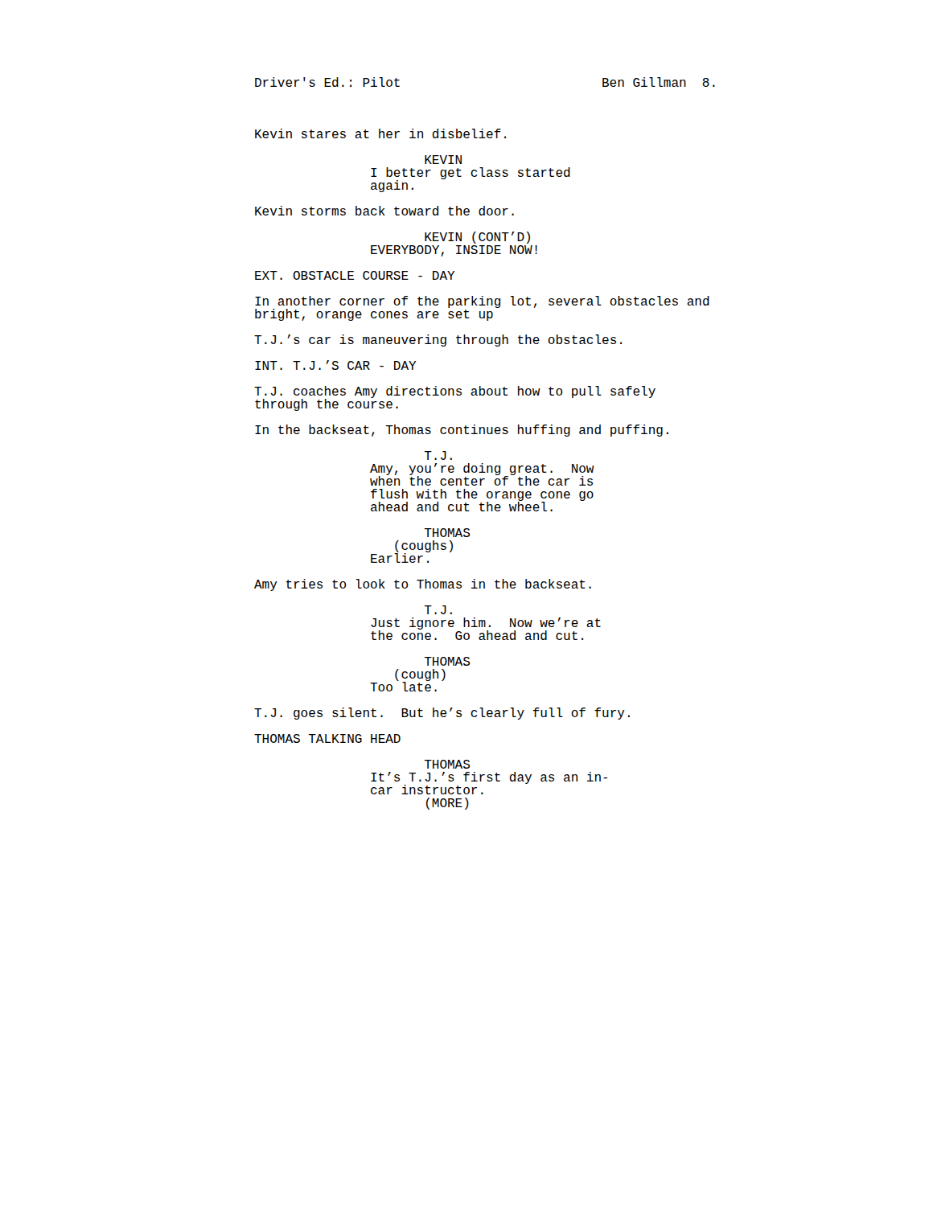Driver's Ed.: Pilot Ben Gillman 8.
Kevin stares at her in disbelief.
KEVIN
I better get class started again.
Kevin storms back toward the door.
KEVIN (CONT’D)
EVERYBODY, INSIDE NOW!
EXT. OBSTACLE COURSE - DAY
In another corner of the parking lot, several obstacles and bright, orange cones are set up
T.J.’s car is maneuvering through the obstacles.
INT. T.J.’S CAR - DAY
T.J. coaches Amy directions about how to pull safely through the course.
In the backseat, Thomas continues huffing and puffing.
T.J.
Amy, you’re doing great. Now when the center of the car is flush with the orange cone go ahead and cut the wheel.
THOMAS
(coughs)
Earlier.
Amy tries to look to Thomas in the backseat.
T.J.
Just ignore him. Now we’re at the cone. Go ahead and cut.
THOMAS
(cough)
Too late.
T.J. goes silent. But he’s clearly full of fury.
THOMAS TALKING HEAD
THOMAS
It’s T.J.’s first day as an in-car instructor.
(MORE)